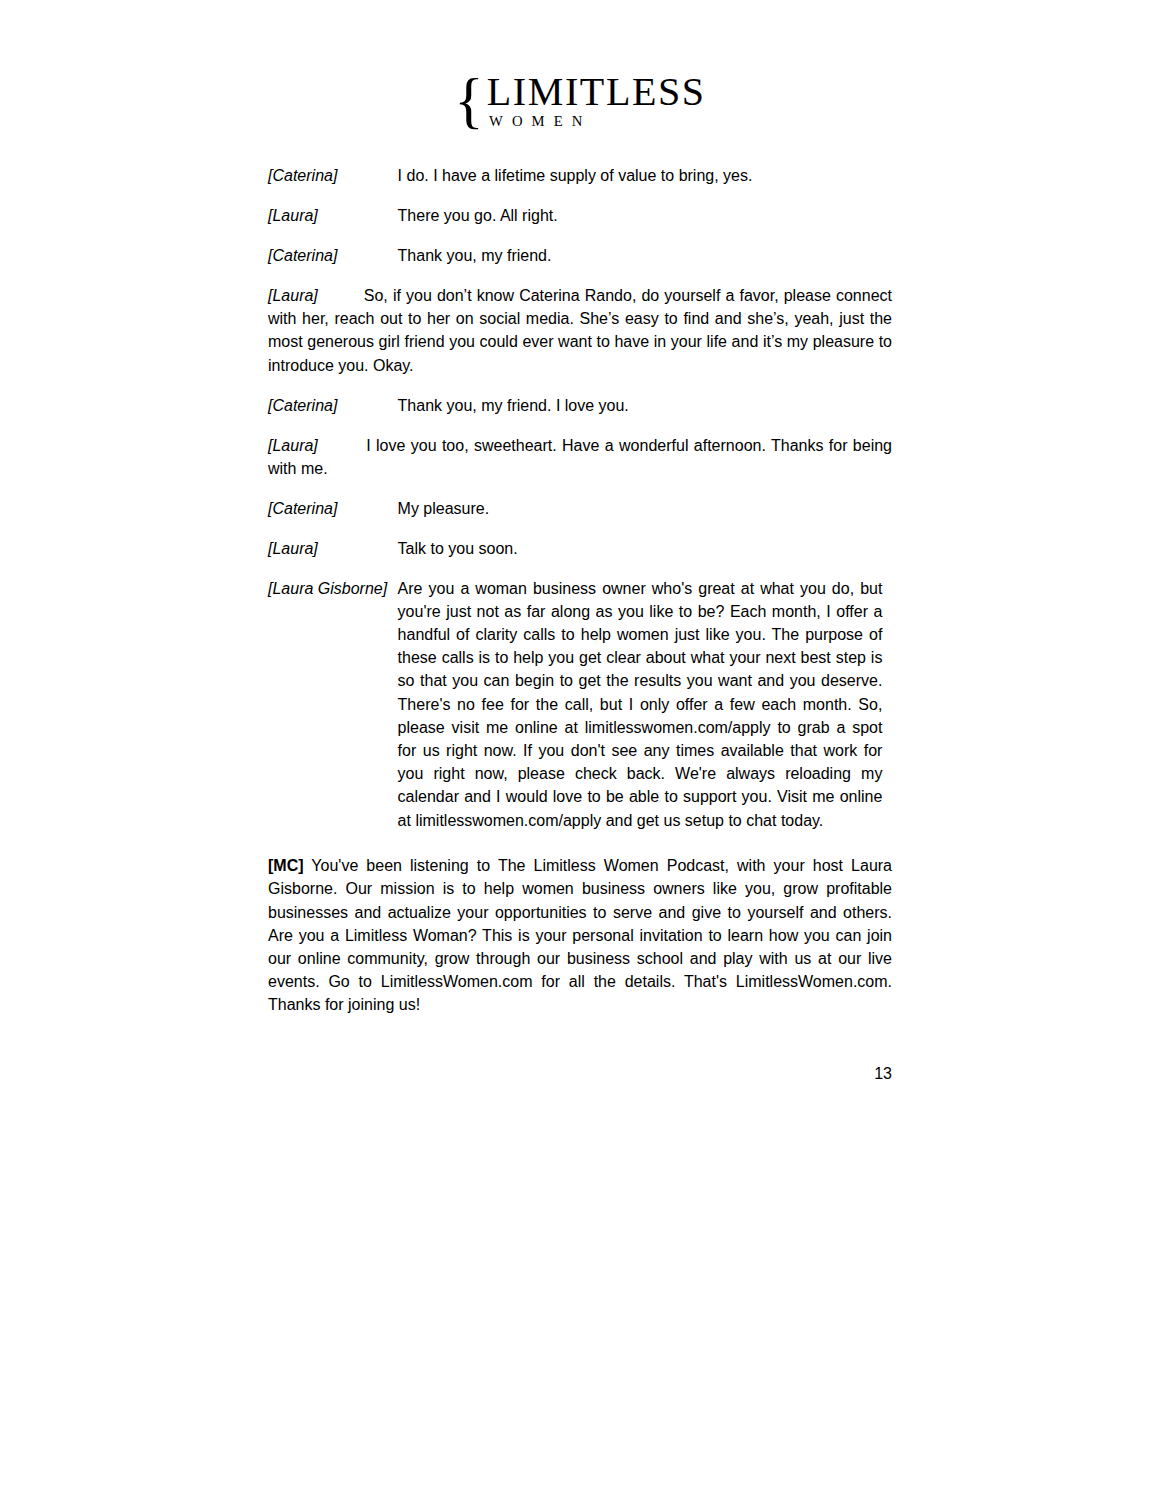{LIMITLESS WOMEN
[Caterina] I do. I have a lifetime supply of value to bring, yes.
[Laura] There you go. All right.
[Caterina] Thank you, my friend.
[Laura] So, if you don’t know Caterina Rando, do yourself a favor, please connect with her, reach out to her on social media. She’s easy to find and she’s, yeah, just the most generous girl friend you could ever want to have in your life and it’s my pleasure to introduce you. Okay.
[Caterina] Thank you, my friend. I love you.
[Laura] I love you too, sweetheart. Have a wonderful afternoon. Thanks for being with me.
[Caterina] My pleasure.
[Laura] Talk to you soon.
[Laura Gisborne] Are you a woman business owner who's great at what you do, but you're just not as far along as you like to be? Each month, I offer a handful of clarity calls to help women just like you. The purpose of these calls is to help you get clear about what your next best step is so that you can begin to get the results you want and you deserve. There's no fee for the call, but I only offer a few each month. So, please visit me online at limitlesswomen.com/apply to grab a spot for us right now. If you don't see any times available that work for you right now, please check back. We're always reloading my calendar and I would love to be able to support you. Visit me online at limitlesswomen.com/apply and get us setup to chat today.
[MC] You've been listening to The Limitless Women Podcast, with your host Laura Gisborne. Our mission is to help women business owners like you, grow profitable businesses and actualize your opportunities to serve and give to yourself and others. Are you a Limitless Woman? This is your personal invitation to learn how you can join our online community, grow through our business school and play with us at our live events. Go to LimitlessWomen.com for all the details. That's LimitlessWomen.com. Thanks for joining us!
13